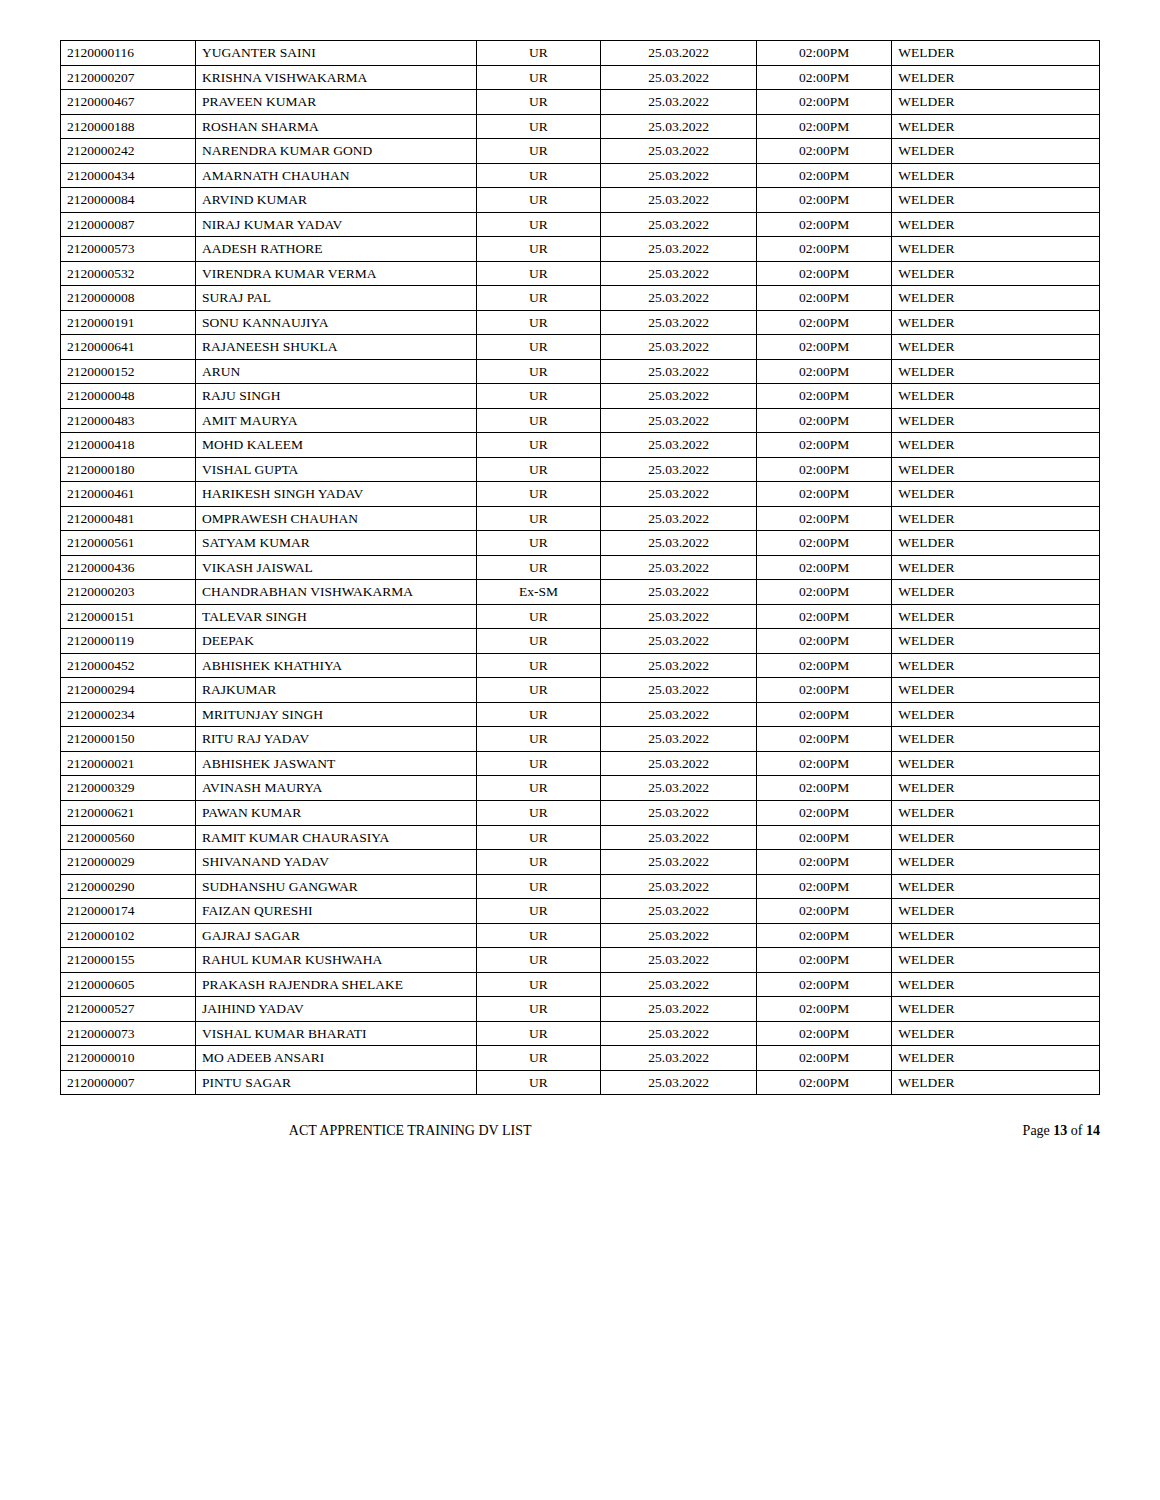| 2120000116 | YUGANTER SAINI | UR | 25.03.2022 | 02:00PM | WELDER |
| 2120000207 | KRISHNA VISHWAKARMA | UR | 25.03.2022 | 02:00PM | WELDER |
| 2120000467 | PRAVEEN KUMAR | UR | 25.03.2022 | 02:00PM | WELDER |
| 2120000188 | ROSHAN SHARMA | UR | 25.03.2022 | 02:00PM | WELDER |
| 2120000242 | NARENDRA KUMAR GOND | UR | 25.03.2022 | 02:00PM | WELDER |
| 2120000434 | AMARNATH CHAUHAN | UR | 25.03.2022 | 02:00PM | WELDER |
| 2120000084 | ARVIND KUMAR | UR | 25.03.2022 | 02:00PM | WELDER |
| 2120000087 | NIRAJ KUMAR YADAV | UR | 25.03.2022 | 02:00PM | WELDER |
| 2120000573 | AADESH RATHORE | UR | 25.03.2022 | 02:00PM | WELDER |
| 2120000532 | VIRENDRA KUMAR VERMA | UR | 25.03.2022 | 02:00PM | WELDER |
| 2120000008 | SURAJ PAL | UR | 25.03.2022 | 02:00PM | WELDER |
| 2120000191 | SONU KANNAUJIYA | UR | 25.03.2022 | 02:00PM | WELDER |
| 2120000641 | RAJANEESH SHUKLA | UR | 25.03.2022 | 02:00PM | WELDER |
| 2120000152 | ARUN | UR | 25.03.2022 | 02:00PM | WELDER |
| 2120000048 | RAJU SINGH | UR | 25.03.2022 | 02:00PM | WELDER |
| 2120000483 | AMIT MAURYA | UR | 25.03.2022 | 02:00PM | WELDER |
| 2120000418 | MOHD KALEEM | UR | 25.03.2022 | 02:00PM | WELDER |
| 2120000180 | VISHAL GUPTA | UR | 25.03.2022 | 02:00PM | WELDER |
| 2120000461 | HARIKESH SINGH YADAV | UR | 25.03.2022 | 02:00PM | WELDER |
| 2120000481 | OMPRAWESH CHAUHAN | UR | 25.03.2022 | 02:00PM | WELDER |
| 2120000561 | SATYAM KUMAR | UR | 25.03.2022 | 02:00PM | WELDER |
| 2120000436 | VIKASH JAISWAL | UR | 25.03.2022 | 02:00PM | WELDER |
| 2120000203 | CHANDRABHAN VISHWAKARMA | Ex-SM | 25.03.2022 | 02:00PM | WELDER |
| 2120000151 | TALEVAR SINGH | UR | 25.03.2022 | 02:00PM | WELDER |
| 2120000119 | DEEPAK | UR | 25.03.2022 | 02:00PM | WELDER |
| 2120000452 | ABHISHEK KHATHIYA | UR | 25.03.2022 | 02:00PM | WELDER |
| 2120000294 | RAJKUMAR | UR | 25.03.2022 | 02:00PM | WELDER |
| 2120000234 | MRITUNJAY SINGH | UR | 25.03.2022 | 02:00PM | WELDER |
| 2120000150 | RITU RAJ YADAV | UR | 25.03.2022 | 02:00PM | WELDER |
| 2120000021 | ABHISHEK JASWANT | UR | 25.03.2022 | 02:00PM | WELDER |
| 2120000329 | AVINASH MAURYA | UR | 25.03.2022 | 02:00PM | WELDER |
| 2120000621 | PAWAN KUMAR | UR | 25.03.2022 | 02:00PM | WELDER |
| 2120000560 | RAMIT KUMAR CHAURASIYA | UR | 25.03.2022 | 02:00PM | WELDER |
| 2120000029 | SHIVANAND YADAV | UR | 25.03.2022 | 02:00PM | WELDER |
| 2120000290 | SUDHANSHU GANGWAR | UR | 25.03.2022 | 02:00PM | WELDER |
| 2120000174 | FAIZAN QURESHI | UR | 25.03.2022 | 02:00PM | WELDER |
| 2120000102 | GAJRAJ SAGAR | UR | 25.03.2022 | 02:00PM | WELDER |
| 2120000155 | RAHUL KUMAR KUSHWAHA | UR | 25.03.2022 | 02:00PM | WELDER |
| 2120000605 | PRAKASH RAJENDRA SHELAKE | UR | 25.03.2022 | 02:00PM | WELDER |
| 2120000527 | JAIHIND YADAV | UR | 25.03.2022 | 02:00PM | WELDER |
| 2120000073 | VISHAL KUMAR BHARATI | UR | 25.03.2022 | 02:00PM | WELDER |
| 2120000010 | MO ADEEB ANSARI | UR | 25.03.2022 | 02:00PM | WELDER |
| 2120000007 | PINTU SAGAR | UR | 25.03.2022 | 02:00PM | WELDER |
ACT APPRENTICE TRAINING DV LIST
Page 13 of 14